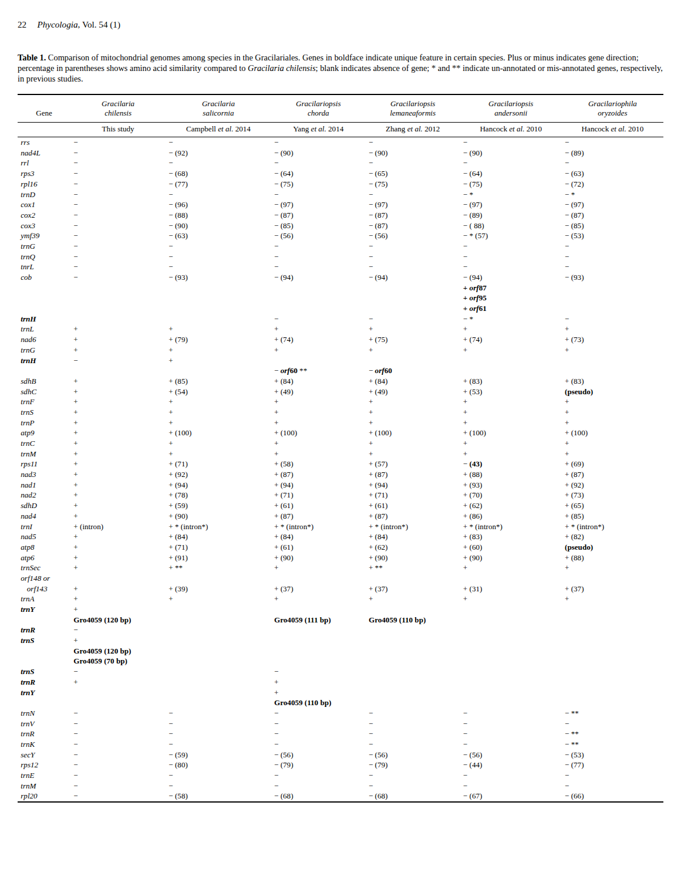22 Phycologia, Vol. 54 (1)
Table 1. Comparison of mitochondrial genomes among species in the Gracilariales. Genes in boldface indicate unique feature in certain species. Plus or minus indicates gene direction; percentage in parentheses shows amino acid similarity compared to Gracilaria chilensis; blank indicates absence of gene; * and ** indicate un-annotated or mis-annotated genes, respectively, in previous studies.
| Gene | Gracilaria chilensis | Gracilaria salicornia | Gracilariopsis chorda | Gracilariopsis lemaneaformis | Gracilariopsis andersonii | Gracilariophila oryzoides |
| --- | --- | --- | --- | --- | --- | --- |
| | This study | Campbell et al. 2014 | Yang et al. 2014 | Zhang et al. 2012 | Hancock et al. 2010 | Hancock et al. 2010 |
| rrs | − | − | − | − | − | − |
| nad4L | − | − (92) | − (90) | − (90) | − (90) | − (89) |
| rrl | − | − | − | − | − | − |
| rps3 | − | − (68) | − (64) | − (65) | − (64) | − (63) |
| rpl16 | − | − (77) | − (75) | − (75) | − (75) | − (72) |
| trnD | − | − | − | − | − * | − * |
| cox1 | − | − (96) | − (97) | − (97) | − (97) | − (97) |
| cox2 | − | − (88) | − (87) | − (87) | − (89) | − (87) |
| cox3 | − | − (90) | − (85) | − (87) | − ( 88) | − (85) |
| ymf39 | − | − (63) | − (56) | − (56) | − * (57) | − (53) |
| trnG | − | − | − | − | − | − |
| trnQ | − | − | − | − | − | − |
| tnrL | − | − | − | − | − | − |
| cob | − | − (93) | − (94) | − (94) | − (94) | − (93) |
| | | | | | + orf 87 | |
| | | | | | + orf 95 | |
| | | | | | + orf 61 | |
| trnH | | | − | − | − * | − |
| trnL | + | + | + | + | + | + |
| nad6 | + | + (79) | + (74) | + (75) | + (74) | + (73) |
| trnG | + | + | + | + | + | + |
| trnH | − | + | | | | |
| | | | − orf 60 ** | − orf 60 | | |
| sdhB | + | + (85) | + (84) | + (84) | + (83) | + (83) |
| sdhC | + | + (54) | + (49) | + (49) | + (53) | (pseudo) |
| trnF | + | + | + | + | + | + |
| trnS | + | + | + | + | + | + |
| trnP | + | + | + | + | + | + |
| atp9 | + | + (100) | + (100) | + (100) | + (100) | + (100) |
| trnC | + | + | + | + | + | + |
| trnM | + | + | + | + | + | + |
| rps11 | + | + (71) | + (58) | + (57) | − (43) | + (69) |
| nad3 | + | + (92) | + (87) | + (87) | + (88) | + (87) |
| nad1 | + | + (94) | + (94) | + (94) | + (93) | + (92) |
| nad2 | + | + (78) | + (71) | + (71) | + (70) | + (73) |
| sdhD | + | + (59) | + (61) | + (61) | + (62) | + (65) |
| nad4 | + | + (90) | + (87) | + (87) | + (86) | + (85) |
| trnI | + (intron) | + * (intron*) | + * (intron*) | + * (intron*) | + * (intron*) | + * (intron*) |
| nad5 | + | + (84) | + (84) | + (84) | + (83) | + (82) |
| atp8 | + | + (71) | + (61) | + (62) | + (60) | (pseudo) |
| atp6 | + | + (91) | + (90) | + (90) | + (90) | + (88) |
| trnSec | + | + ** | + | + ** | + | + |
| orf 148 or | | | | | | |
| orf 143 | + | + (39) | + (37) | + (37) | + (31) | + (37) |
| trnA | + | + | + | + | + | + |
| trnY | + | | | | | |
| | Gro4059 (120 bp) | | Gro4059 (111 bp) | Gro4059 (110 bp) | | |
| trnR | − | | | | | |
| trnS | + | | | | | |
| | Gro4059 (120 bp) | | | | | |
| | Gro4059 (70 bp) | | | | | |
| trnS | − | | − | | | |
| trnR | + | | + | | | |
| trnY | | | + | | | |
| | | | Gro4059 (110 bp) | | | |
| trnN | − | − | − | − | − | − ** |
| trnV | − | − | − | − | − | − |
| trnR | − | − | − | − | − | − ** |
| trnK | − | − | − | − | − | − ** |
| secY | − | − (59) | − (56) | − (56) | − (56) | − (53) |
| rps12 | − | − (80) | − (79) | − (79) | − (44) | − (77) |
| trnE | − | − | − | − | − | − |
| trnM | − | − | − | − | − | − |
| rpl20 | − | − (58) | − (68) | − (68) | − (67) | − (66) |